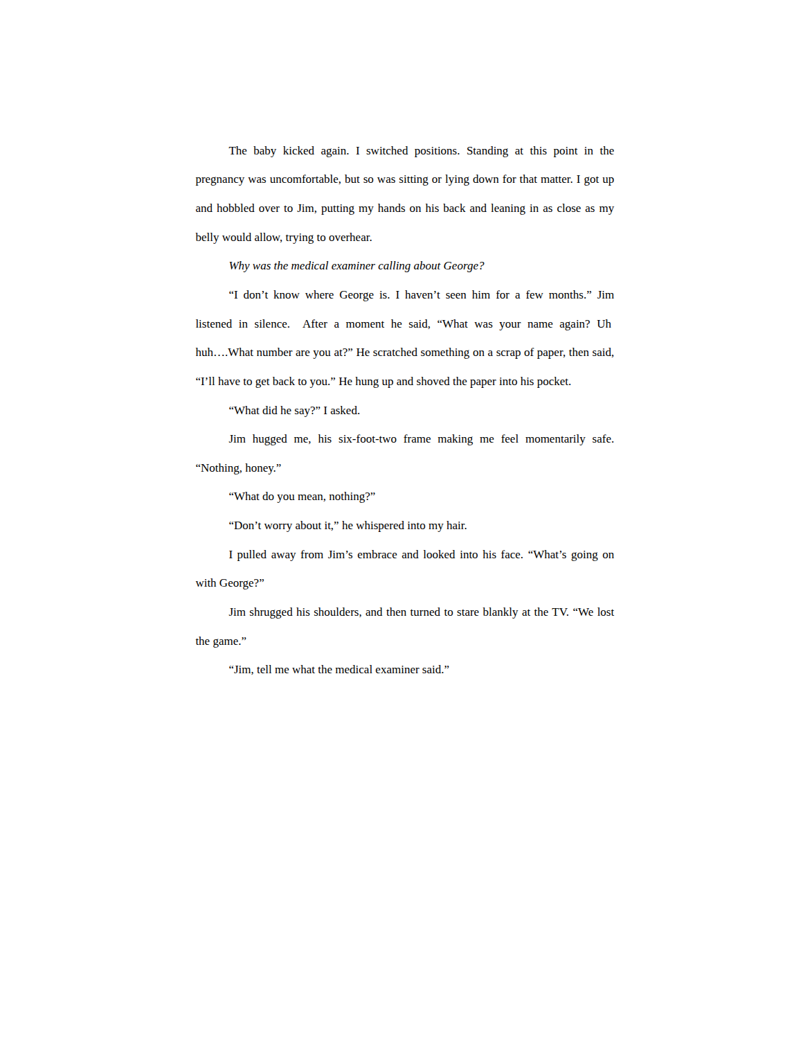The baby kicked again. I switched positions. Standing at this point in the pregnancy was uncomfortable, but so was sitting or lying down for that matter. I got up and hobbled over to Jim, putting my hands on his back and leaning in as close as my belly would allow, trying to overhear.
Why was the medical examiner calling about George?
“I don’t know where George is. I haven’t seen him for a few months.” Jim listened in silence. After a moment he said, “What was your name again? Uh huh….What number are you at?” He scratched something on a scrap of paper, then said, “I’ll have to get back to you.” He hung up and shoved the paper into his pocket.
“What did he say?” I asked.
Jim hugged me, his six-foot-two frame making me feel momentarily safe. “Nothing, honey.”
“What do you mean, nothing?”
“Don’t worry about it,” he whispered into my hair.
I pulled away from Jim’s embrace and looked into his face. “What’s going on with George?”
Jim shrugged his shoulders, and then turned to stare blankly at the TV. “We lost the game.”
“Jim, tell me what the medical examiner said.”